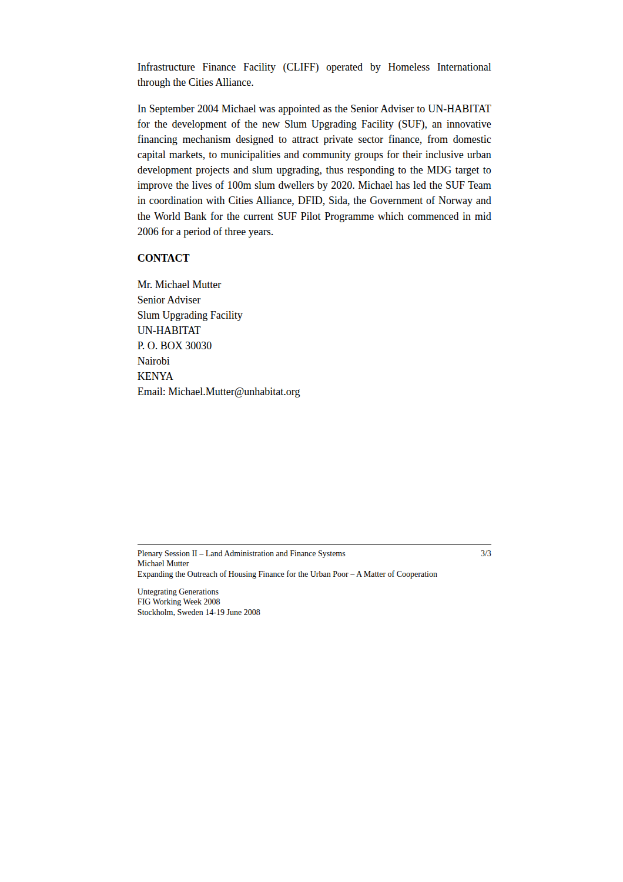Infrastructure Finance Facility (CLIFF) operated by Homeless International through the Cities Alliance.
In September 2004 Michael was appointed as the Senior Adviser to UN-HABITAT for the development of the new Slum Upgrading Facility (SUF), an innovative financing mechanism designed to attract private sector finance, from domestic capital markets, to municipalities and community groups for their inclusive urban development projects and slum upgrading, thus responding to the MDG target to improve the lives of 100m slum dwellers by 2020. Michael has led the SUF Team in coordination with Cities Alliance, DFID, Sida, the Government of Norway and the World Bank for the current SUF Pilot Programme which commenced in mid 2006 for a period of three years.
CONTACT
Mr. Michael Mutter
Senior Adviser
Slum Upgrading Facility
UN-HABITAT
P. O. BOX 30030
Nairobi
KENYA
Email: Michael.Mutter@unhabitat.org
3/3
Plenary Session II – Land Administration and Finance Systems
Michael Mutter
Expanding the Outreach of Housing Finance for the Urban Poor – A Matter of Cooperation
Untegrating Generations
FIG Working Week 2008
Stockholm, Sweden 14-19 June 2008